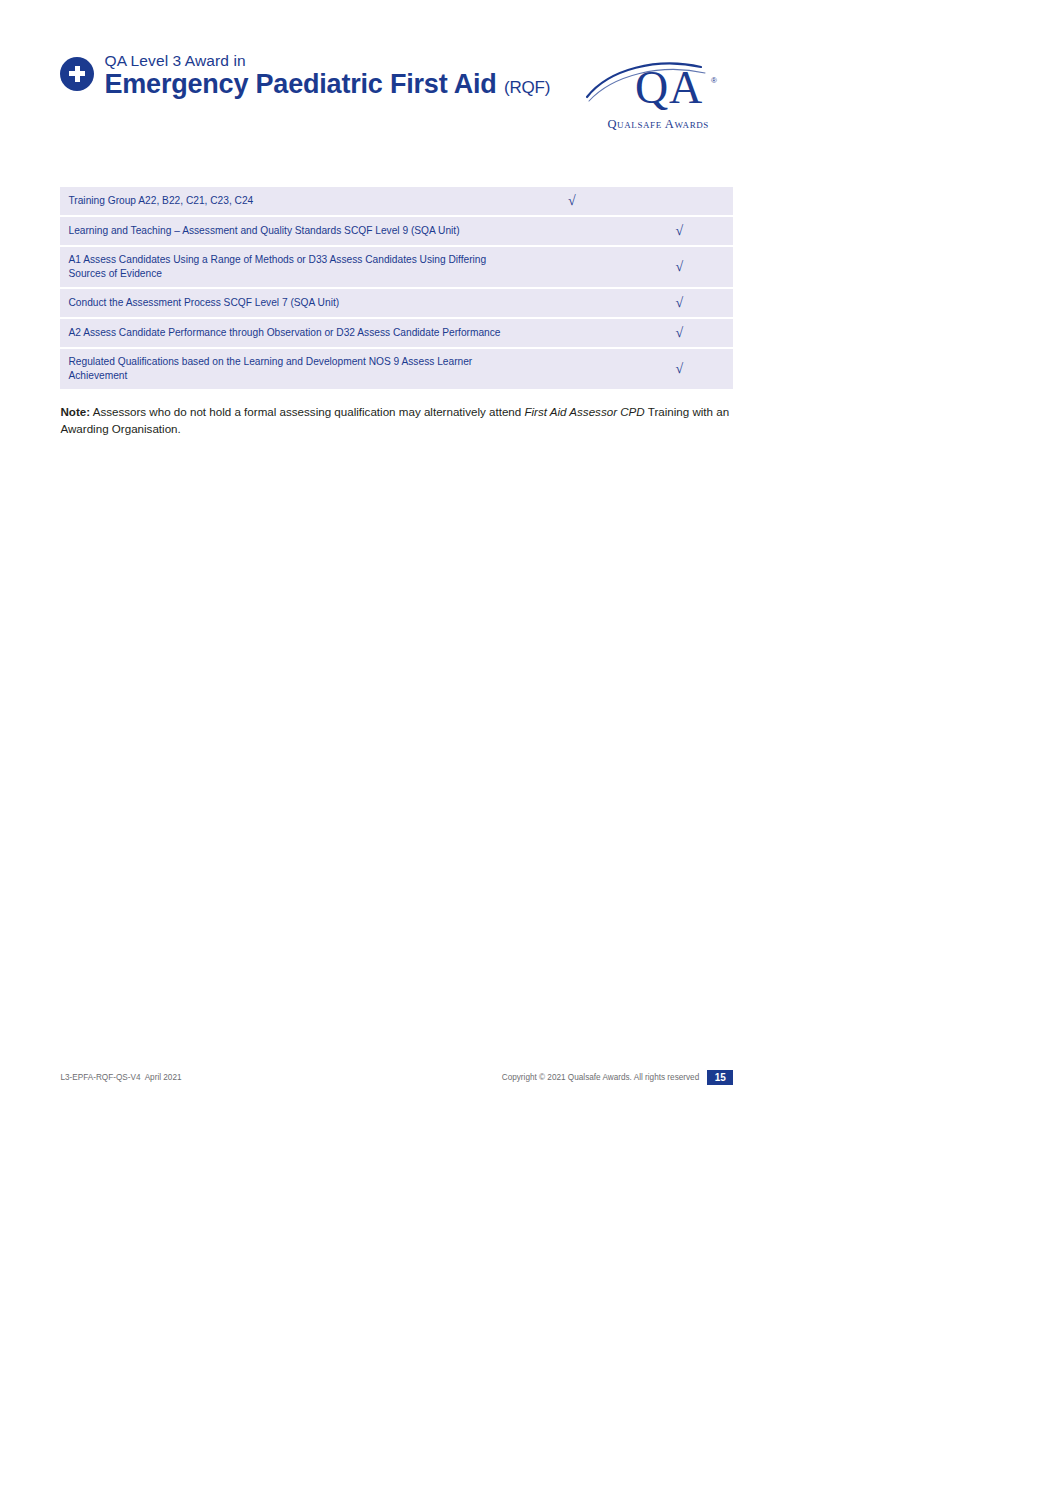QA Level 3 Award in
Emergency Paediatric First Aid (RQF)
Q A ®
Qualsafe Awards
| Training Group A22, B22, C21, C23, C24 | √ | |
| Learning and Teaching – Assessment and Quality Standards SCQF Level 9 (SQA Unit) | | √ |
| A1 Assess Candidates Using a Range of Methods or D33 Assess Candidates Using Differing Sources of Evidence | | √ |
| Conduct the Assessment Process SCQF Level 7 (SQA Unit) | | √ |
| A2 Assess Candidate Performance through Observation or D32 Assess Candidate Performance | | √ |
| Regulated Qualifications based on the Learning and Development NOS 9 Assess Learner Achievement | | √ |
Note: Assessors who do not hold a formal assessing qualification may alternatively attend First Aid Assessor CPD Training with an Awarding Organisation.
L3-EPFA-RQF-QS-V4 April 2021
Copyright © 2021 Qualsafe Awards. All rights reserved 15